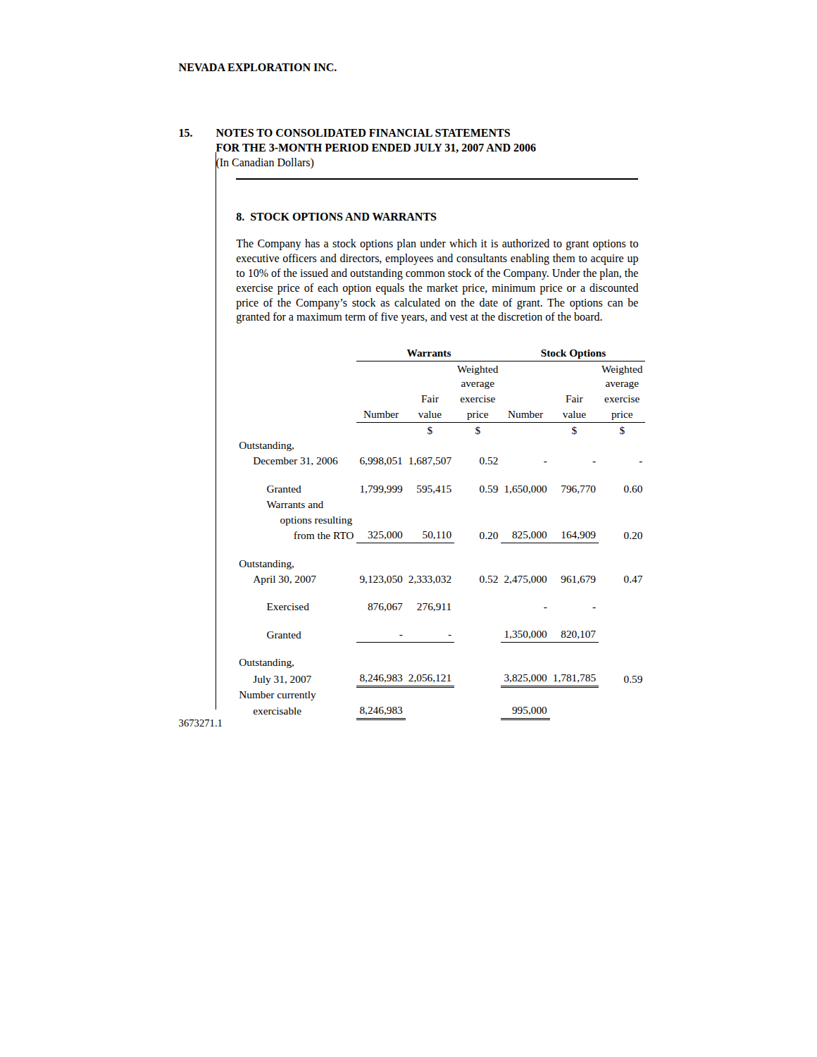NEVADA EXPLORATION INC.
15.
NOTES TO CONSOLIDATED FINANCIAL STATEMENTS
FOR THE 3-MONTH PERIOD ENDED JULY 31, 2007 AND 2006
(In Canadian Dollars)
8. STOCK OPTIONS AND WARRANTS
The Company has a stock options plan under which it is authorized to grant options to executive officers and directors, employees and consultants enabling them to acquire up to 10% of the issued and outstanding common stock of the Company. Under the plan, the exercise price of each option equals the market price, minimum price or a discounted price of the Company’s stock as calculated on the date of grant. The options can be granted for a maximum term of five years, and vest at the discretion of the board.
| | Warrants | Stock Options |
| | | | Weighted average | | | Weighted average |
| | | Fair | exercise | | Fair | exercise |
| | Number | value | price | Number | value | price |
| | | $ | $ | | $ | $ |
| Outstanding, | | | | | | |
| December 31, 2006 | 6,998,051 | 1,687,507 | 0.52 | - | - | - |
| Granted | 1,799,999 | 595,415 | 0.59 | 1,650,000 | 796,770 | 0.60 |
| Warrants and | | | | | | |
| options resulting | | | | | | |
| from the RTO | 325,000 | 50,110 | 0.20 | 825,000 | 164,909 | 0.20 |
| Outstanding, | | | | | | |
| April 30, 2007 | 9,123,050 | 2,333,032 | 0.52 | 2,475,000 | 961,679 | 0.47 |
| Exercised | 876,067 | 276,911 | | - | - | |
| Granted | - | - | | 1,350,000 | 820,107 | |
| Outstanding, | | | | | | |
| July 31, 2007 | 8,246,983 | 2,056,121 | | 3,825,000 | 1,781,785 | 0.59 |
| Number currently | | | | | | |
| exercisable | 8,246,983 | | | 995,000 | | |
3673271.1